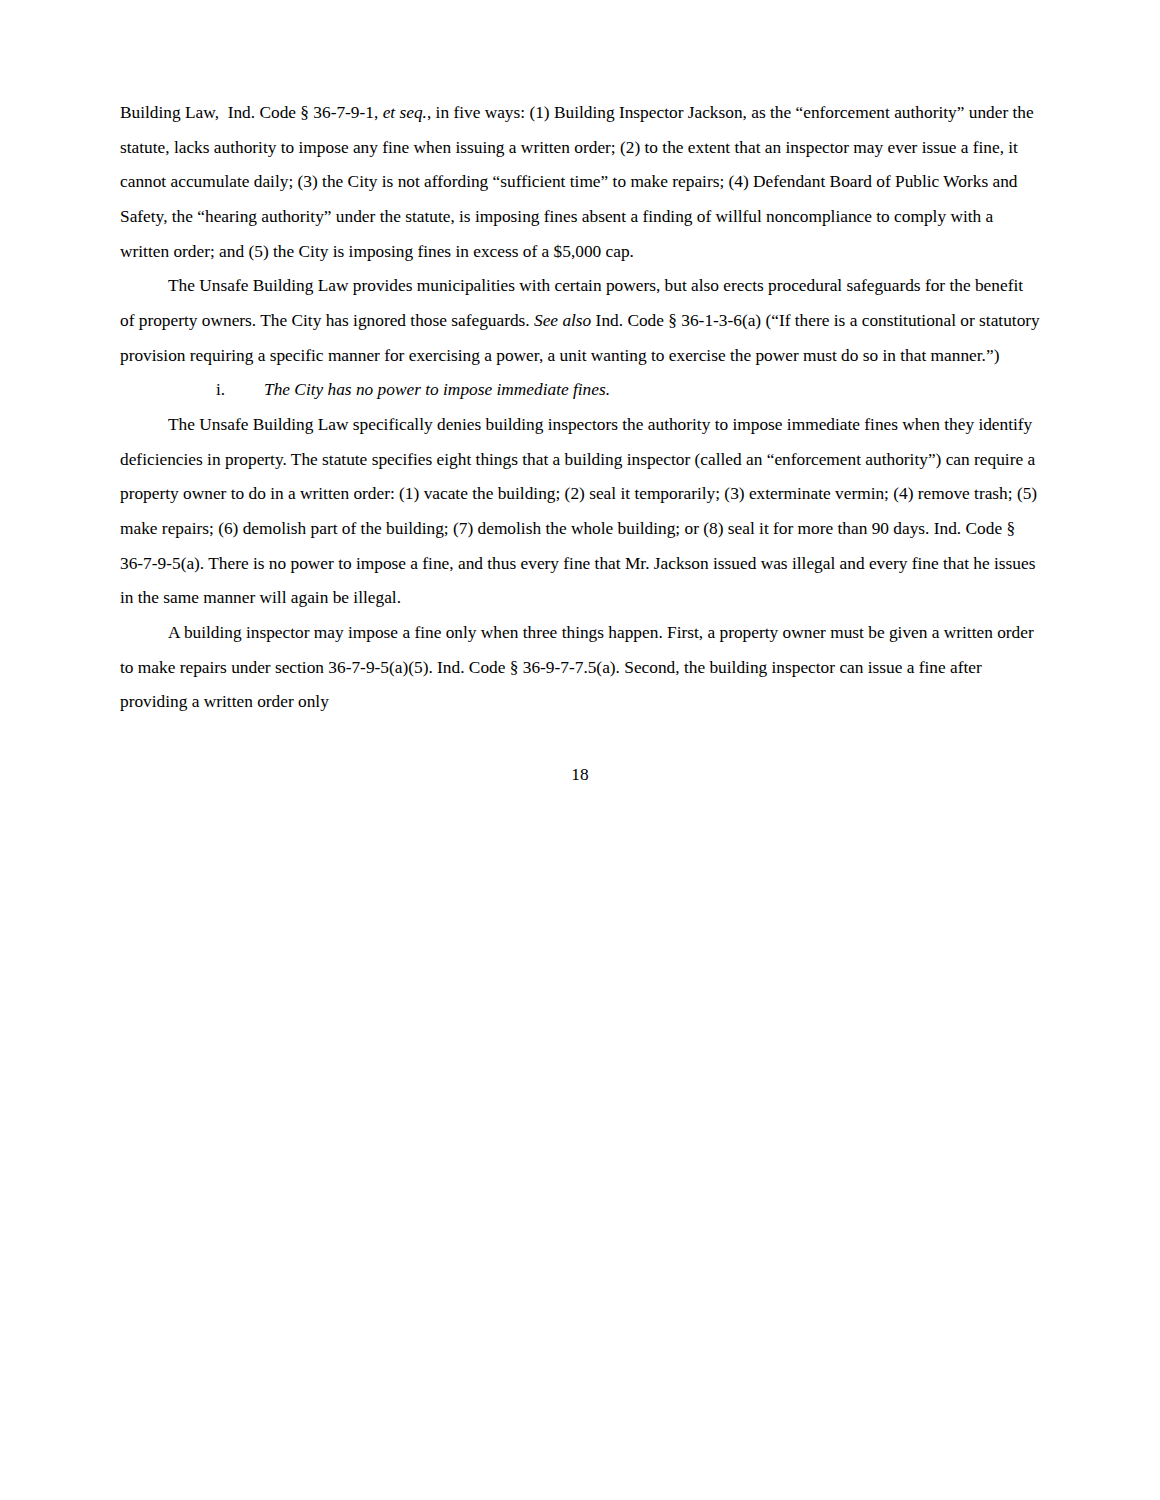Building Law, Ind. Code § 36-7-9-1, et seq., in five ways: (1) Building Inspector Jackson, as the “enforcement authority” under the statute, lacks authority to impose any fine when issuing a written order; (2) to the extent that an inspector may ever issue a fine, it cannot accumulate daily; (3) the City is not affording “sufficient time” to make repairs; (4) Defendant Board of Public Works and Safety, the “hearing authority” under the statute, is imposing fines absent a finding of willful noncompliance to comply with a written order; and (5) the City is imposing fines in excess of a $5,000 cap.
The Unsafe Building Law provides municipalities with certain powers, but also erects procedural safeguards for the benefit of property owners. The City has ignored those safeguards. See also Ind. Code § 36-1-3-6(a) (“If there is a constitutional or statutory provision requiring a specific manner for exercising a power, a unit wanting to exercise the power must do so in that manner.”)
i. The City has no power to impose immediate fines.
The Unsafe Building Law specifically denies building inspectors the authority to impose immediate fines when they identify deficiencies in property. The statute specifies eight things that a building inspector (called an “enforcement authority”) can require a property owner to do in a written order: (1) vacate the building; (2) seal it temporarily; (3) exterminate vermin; (4) remove trash; (5) make repairs; (6) demolish part of the building; (7) demolish the whole building; or (8) seal it for more than 90 days. Ind. Code § 36-7-9-5(a). There is no power to impose a fine, and thus every fine that Mr. Jackson issued was illegal and every fine that he issues in the same manner will again be illegal.
A building inspector may impose a fine only when three things happen. First, a property owner must be given a written order to make repairs under section 36-7-9-5(a)(5). Ind. Code § 36-9-7-7.5(a). Second, the building inspector can issue a fine after providing a written order only
18